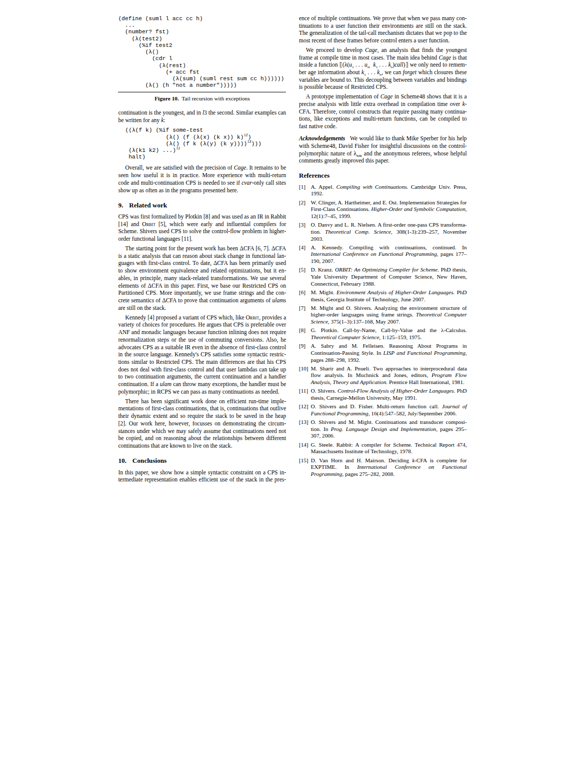(define (suml l acc cc h)
  ...
  (number? fst)
    (λ(test2)
      (%if test2
        (λ()
          (cdr l
            (λ(rest)
              (+ acc fst
                (λ(sum) (suml rest sum cc h))))))
        (λ() (h "not a number")))))
Figure 10. Tail recursion with exceptions
continuation is the youngest, and in l3 the second. Similar examples can be written for any k:
((λ(f k) (%if some-test
            (λ() (f (λ(x) (k x)) k)l2)
            (λ() (f k (λ(y) (k y))))l3)))
 (λ(k1 k2) ...)l1
 halt)
Overall, we are satisfied with the precision of Cage. It remains to be seen how useful it is in practice. More experience with multi-return code and multi-continuation CPS is needed to see if cvar-only call sites show up as often as in the programs presented here.
9. Related work
CPS was first formalized by Plotkin [8] and was used as an IR in Rabbit [14] and Orbit [5], which were early and influential compilers for Scheme. Shivers used CPS to solve the control-flow problem in higher-order functional languages [11].
The starting point for the present work has been ΔCFA [6, 7]. ΔCFA is a static analysis that can reason about stack change in functional languages with first-class control. To date, ΔCFA has been primarily used to show environment equivalence and related optimizations, but it enables, in principle, many stack-related transformations. We use several elements of ΔCFA in this paper. First, we base our Restricted CPS on Partitioned CPS. More importantly, we use frame strings and the concrete semantics of ΔCFA to prove that continuation arguments of ulams are still on the stack.
Kennedy [4] proposed a variant of CPS which, like Orbit, provides a variety of choices for procedures. He argues that CPS is preferable over ANF and monadic languages because function inlining does not require renormalization steps or the use of commuting conversions. Also, he advocates CPS as a suitable IR even in the absence of first-class control in the source language. Kennedy's CPS satisfies some syntactic restrictions similar to Restricted CPS. The main differences are that his CPS does not deal with first-class control and that user lambdas can take up to two continuation arguments, the current continuation and a handler continuation. If a ulam can throw many exceptions, the handler must be polymorphic; in RCPS we can pass as many continuations as needed.
There has been significant work done on efficient run-time implementations of first-class continuations, that is, continuations that outlive their dynamic extent and so require the stack to be saved in the heap [2]. Our work here, however, focusses on demonstrating the circumstances under which we may safely assume that continuations need not be copied, and on reasoning about the relationships between different continuations that are known to live on the stack.
10. Conclusions
In this paper, we show how a simple syntactic constraint on a CPS intermediate representation enables efficient use of the stack in the presence of multiple continuations. We prove that when we pass many continuations to a user function their environments are still on the stack. The generalization of the tail-call mechanism dictates that we pop to the most recent of these frames before control enters a user function.
We proceed to develop Cage, an analysis that finds the youngest frame at compile time in most cases. The main idea behind Cage is that inside a function ⟦(λ(u1 . . . um k1 . . . kn)call)⟧ we only need to remember age information about k1 . . . kn, we can forget which closures these variables are bound to. This decoupling between variables and bindings is possible because of Restricted CPS.
A prototype implementation of Cage in Scheme48 shows that it is a precise analysis with little extra overhead in compilation time over k-CFA. Therefore, control constructs that require passing many continuations, like exceptions and multi-return functions, can be compiled to fast native code.
Acknowledgements We would like to thank Mike Sperber for his help with Scheme48, David Fisher for insightful discussions on the control-polymorphic nature of λMR and the anonymous referees, whose helpful comments greatly improved this paper.
References
A. Appel. Compiling with Continuations. Cambridge Univ. Press, 1992.
W. Clinger, A. Hartheimer, and E. Ost. Implementation Strategies for First-Class Continuations. Higher-Order and Symbolic Computation, 12(1):7–45, 1999.
O. Danvy and L. R. Nielsen. A first-order one-pass CPS transformation. Theoretical Comp. Science, 308(1-3):239–257, November 2003.
A. Kennedy. Compiling with continuations, continued. In International Conference on Functional Programming, pages 177–190, 2007.
D. Kranz. ORBIT: An Optimizing Compiler for Scheme. PhD thesis, Yale University Department of Computer Science, New Haven, Connecticut, February 1988.
M. Might. Environment Analysis of Higher-Order Languages. PhD thesis, Georgia Institute of Technology, June 2007.
M. Might and O. Shivers. Analyzing the environment structure of higher-order languages using frame strings. Theoretical Computer Science, 375(1–3):137–168, May 2007.
G. Plotkin. Call-by-Name, Call-by-Value and the λ-Calculus. Theoretical Computer Science, 1:125–159, 1975.
A. Sabry and M. Felleisen. Reasoning About Programs in Continuation-Passing Style. In LISP and Functional Programming, pages 288–298, 1992.
M. Sharir and A. Pnueli. Two approaches to interprocedural data flow analysis. In Muchnick and Jones, editors, Program Flow Analysis, Theory and Application. Prentice Hall International, 1981.
O. Shivers. Control-Flow Analysis of Higher-Order Languages. PhD thesis, Carnegie-Mellon University, May 1991.
O. Shivers and D. Fisher. Multi-return function call. Journal of Functional Programming, 16(4):547–582, July/September 2006.
O. Shivers and M. Might. Continuations and transducer composition. In Prog. Language Design and Implementation, pages 295–307, 2006.
G. Steele. Rabbit: A compiler for Scheme. Technical Report 474, Massachusetts Institute of Technology, 1978.
D. Van Horn and H. Mairson. Deciding k-CFA is complete for EXPTIME. In International Conference on Functional Programming, pages 275–282, 2008.